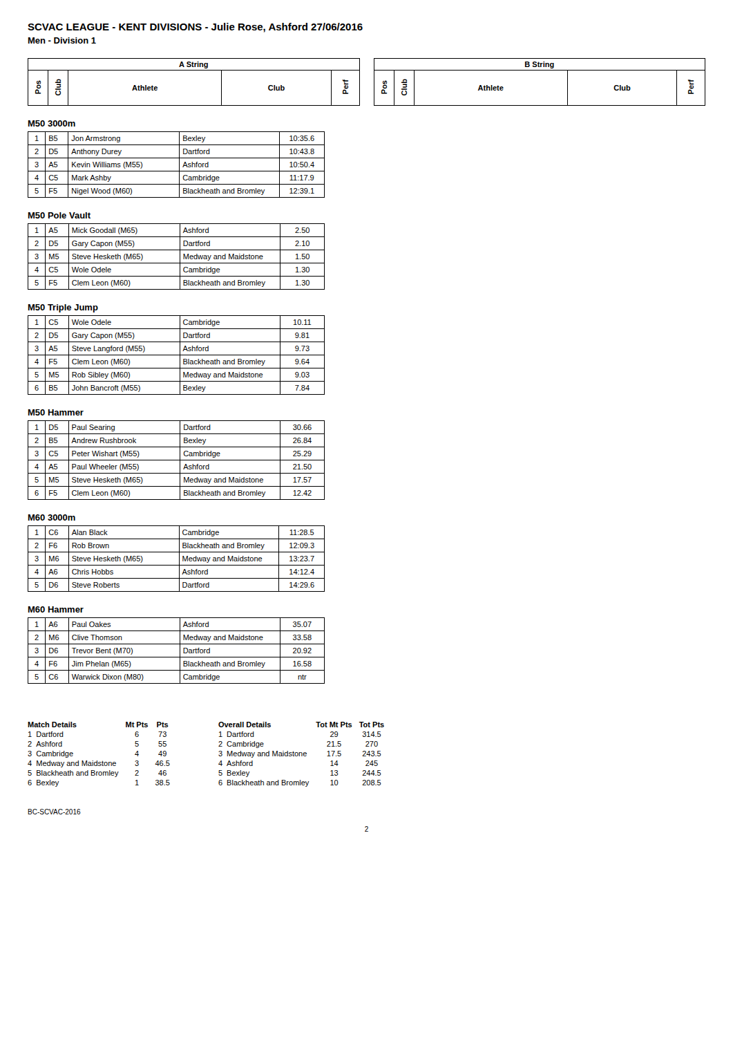SCVAC LEAGUE - KENT DIVISIONS - Julie Rose, Ashford 27/06/2016
Men - Division 1
| A String / Pos / Club / Athlete / Club / Perf / / --- / --- / --- / --- / --- / | | B String / Pos / Club / Athlete / Club / Perf / / --- / --- / --- / --- / --- / |
M50 3000m
| 1 | B5 | Jon Armstrong | Bexley | 10:35.6 |
| 2 | D5 | Anthony Durey | Dartford | 10:43.8 |
| 3 | A5 | Kevin Williams (M55) | Ashford | 10:50.4 |
| 4 | C5 | Mark Ashby | Cambridge | 11:17.9 |
| 5 | F5 | Nigel Wood (M60) | Blackheath and Bromley | 12:39.1 |
M50 Pole Vault
| 1 | A5 | Mick Goodall (M65) | Ashford | 2.50 |
| 2 | D5 | Gary Capon (M55) | Dartford | 2.10 |
| 3 | M5 | Steve Hesketh (M65) | Medway and Maidstone | 1.50 |
| 4 | C5 | Wole Odele | Cambridge | 1.30 |
| 5 | F5 | Clem Leon (M60) | Blackheath and Bromley | 1.30 |
M50 Triple Jump
| 1 | C5 | Wole Odele | Cambridge | 10.11 |
| 2 | D5 | Gary Capon (M55) | Dartford | 9.81 |
| 3 | A5 | Steve Langford (M55) | Ashford | 9.73 |
| 4 | F5 | Clem Leon (M60) | Blackheath and Bromley | 9.64 |
| 5 | M5 | Rob Sibley (M60) | Medway and Maidstone | 9.03 |
| 6 | B5 | John Bancroft (M55) | Bexley | 7.84 |
M50 Hammer
| 1 | D5 | Paul Searing | Dartford | 30.66 |
| 2 | B5 | Andrew Rushbrook | Bexley | 26.84 |
| 3 | C5 | Peter Wishart (M55) | Cambridge | 25.29 |
| 4 | A5 | Paul Wheeler (M55) | Ashford | 21.50 |
| 5 | M5 | Steve Hesketh (M65) | Medway and Maidstone | 17.57 |
| 6 | F5 | Clem Leon (M60) | Blackheath and Bromley | 12.42 |
M60 3000m
| 1 | C6 | Alan Black | Cambridge | 11:28.5 |
| 2 | F6 | Rob Brown | Blackheath and Bromley | 12:09.3 |
| 3 | M6 | Steve Hesketh (M65) | Medway and Maidstone | 13:23.7 |
| 4 | A6 | Chris Hobbs | Ashford | 14:12.4 |
| 5 | D6 | Steve Roberts | Dartford | 14:29.6 |
M60 Hammer
| 1 | A6 | Paul Oakes | Ashford | 35.07 |
| 2 | M6 | Clive Thomson | Medway and Maidstone | 33.58 |
| 3 | D6 | Trevor Bent (M70) | Dartford | 20.92 |
| 4 | F6 | Jim Phelan (M65) | Blackheath and Bromley | 16.58 |
| 5 | C6 | Warwick Dixon (M80) | Cambridge | ntr |
| Match Details | Mt Pts | Pts |
| --- | --- | --- |
| 1 Dartford | 6 | 73 |
| 2 Ashford | 5 | 55 |
| 3 Cambridge | 4 | 49 |
| 4 Medway and Maidstone | 3 | 46.5 |
| 5 Blackheath and Bromley | 2 | 46 |
| 6 Bexley | 1 | 38.5 |
| Overall Details | Tot Mt Pts | Tot Pts |
| --- | --- | --- |
| 1 Dartford | 29 | 314.5 |
| 2 Cambridge | 21.5 | 270 |
| 3 Medway and Maidstone | 17.5 | 243.5 |
| 4 Ashford | 14 | 245 |
| 5 Bexley | 13 | 244.5 |
| 6 Blackheath and Bromley | 10 | 208.5 |
BC-SCVAC-2016
2